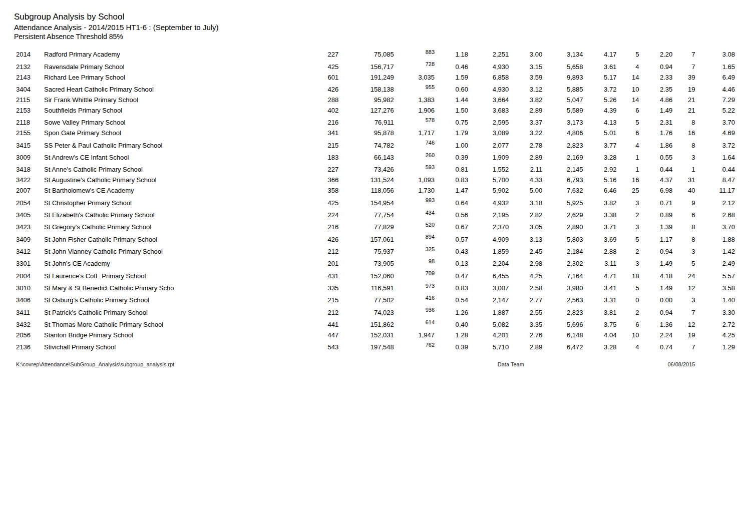Subgroup Analysis by School
Attendance Analysis - 2014/2015 HT1-6 : (September to July)
Persistent Absence Threshold 85%
| 2014 | Radford Primary Academy | 227 | 75,085 | 883 | 1.18 | 2,251 | 3.00 | 3,134 | 4.17 | 5 | 2.20 | 7 | 3.08 |
| 2132 | Ravensdale Primary School | 425 | 156,717 | 728 | 0.46 | 4,930 | 3.15 | 5,658 | 3.61 | 4 | 0.94 | 7 | 1.65 |
| 2143 | Richard Lee Primary School | 601 | 191,249 | 3,035 | 1.59 | 6,858 | 3.59 | 9,893 | 5.17 | 14 | 2.33 | 39 | 6.49 |
| 3404 | Sacred Heart Catholic Primary School | 426 | 158,138 | 955 | 0.60 | 4,930 | 3.12 | 5,885 | 3.72 | 10 | 2.35 | 19 | 4.46 |
| 2115 | Sir Frank Whittle Primary School | 288 | 95,982 | 1,383 | 1.44 | 3,664 | 3.82 | 5,047 | 5.26 | 14 | 4.86 | 21 | 7.29 |
| 2153 | Southfields Primary School | 402 | 127,276 | 1,906 | 1.50 | 3,683 | 2.89 | 5,589 | 4.39 | 6 | 1.49 | 21 | 5.22 |
| 2118 | Sowe Valley Primary School | 216 | 76,911 | 578 | 0.75 | 2,595 | 3.37 | 3,173 | 4.13 | 5 | 2.31 | 8 | 3.70 |
| 2155 | Spon Gate Primary School | 341 | 95,878 | 1,717 | 1.79 | 3,089 | 3.22 | 4,806 | 5.01 | 6 | 1.76 | 16 | 4.69 |
| 3415 | SS Peter & Paul Catholic Primary School | 215 | 74,782 | 746 | 1.00 | 2,077 | 2.78 | 2,823 | 3.77 | 4 | 1.86 | 8 | 3.72 |
| 3009 | St Andrew's CE Infant School | 183 | 66,143 | 260 | 0.39 | 1,909 | 2.89 | 2,169 | 3.28 | 1 | 0.55 | 3 | 1.64 |
| 3418 | St Anne's Catholic Primary School | 227 | 73,426 | 593 | 0.81 | 1,552 | 2.11 | 2,145 | 2.92 | 1 | 0.44 | 1 | 0.44 |
| 3422 | St Augustine's Catholic Primary School | 366 | 131,524 | 1,093 | 0.83 | 5,700 | 4.33 | 6,793 | 5.16 | 16 | 4.37 | 31 | 8.47 |
| 2007 | St Bartholomew's CE Academy | 358 | 118,056 | 1,730 | 1.47 | 5,902 | 5.00 | 7,632 | 6.46 | 25 | 6.98 | 40 | 11.17 |
| 2054 | St Christopher Primary School | 425 | 154,954 | 993 | 0.64 | 4,932 | 3.18 | 5,925 | 3.82 | 3 | 0.71 | 9 | 2.12 |
| 3405 | St Elizabeth's Catholic Primary School | 224 | 77,754 | 434 | 0.56 | 2,195 | 2.82 | 2,629 | 3.38 | 2 | 0.89 | 6 | 2.68 |
| 3423 | St Gregory's Catholic Primary School | 216 | 77,829 | 520 | 0.67 | 2,370 | 3.05 | 2,890 | 3.71 | 3 | 1.39 | 8 | 3.70 |
| 3409 | St John Fisher Catholic Primary School | 426 | 157,061 | 894 | 0.57 | 4,909 | 3.13 | 5,803 | 3.69 | 5 | 1.17 | 8 | 1.88 |
| 3412 | St John Vianney Catholic Primary School | 212 | 75,937 | 325 | 0.43 | 1,859 | 2.45 | 2,184 | 2.88 | 2 | 0.94 | 3 | 1.42 |
| 3301 | St John's CE Academy | 201 | 73,905 | 98 | 0.13 | 2,204 | 2.98 | 2,302 | 3.11 | 3 | 1.49 | 5 | 2.49 |
| 2004 | St Laurence's CofE Primary School | 431 | 152,060 | 709 | 0.47 | 6,455 | 4.25 | 7,164 | 4.71 | 18 | 4.18 | 24 | 5.57 |
| 3010 | St Mary & St Benedict Catholic Primary Scho | 335 | 116,591 | 973 | 0.83 | 3,007 | 2.58 | 3,980 | 3.41 | 5 | 1.49 | 12 | 3.58 |
| 3406 | St Osburg's Catholic Primary School | 215 | 77,502 | 416 | 0.54 | 2,147 | 2.77 | 2,563 | 3.31 | 0 | 0.00 | 3 | 1.40 |
| 3411 | St Patrick's Catholic Primary School | 212 | 74,023 | 936 | 1.26 | 1,887 | 2.55 | 2,823 | 3.81 | 2 | 0.94 | 7 | 3.30 |
| 3432 | St Thomas More Catholic Primary School | 441 | 151,862 | 614 | 0.40 | 5,082 | 3.35 | 5,696 | 3.75 | 6 | 1.36 | 12 | 2.72 |
| 2056 | Stanton Bridge Primary School | 447 | 152,031 | 1,947 | 1.28 | 4,201 | 2.76 | 6,148 | 4.04 | 10 | 2.24 | 19 | 4.25 |
| 2136 | Stivichall Primary School | 543 | 197,548 | 762 | 0.39 | 5,710 | 2.89 | 6,472 | 3.28 | 4 | 0.74 | 7 | 1.29 |
| K:\covrep\Attendance\SubGroup_Analysis\subgroup_analysis.rpt | Data Team | 06/08/2015 |